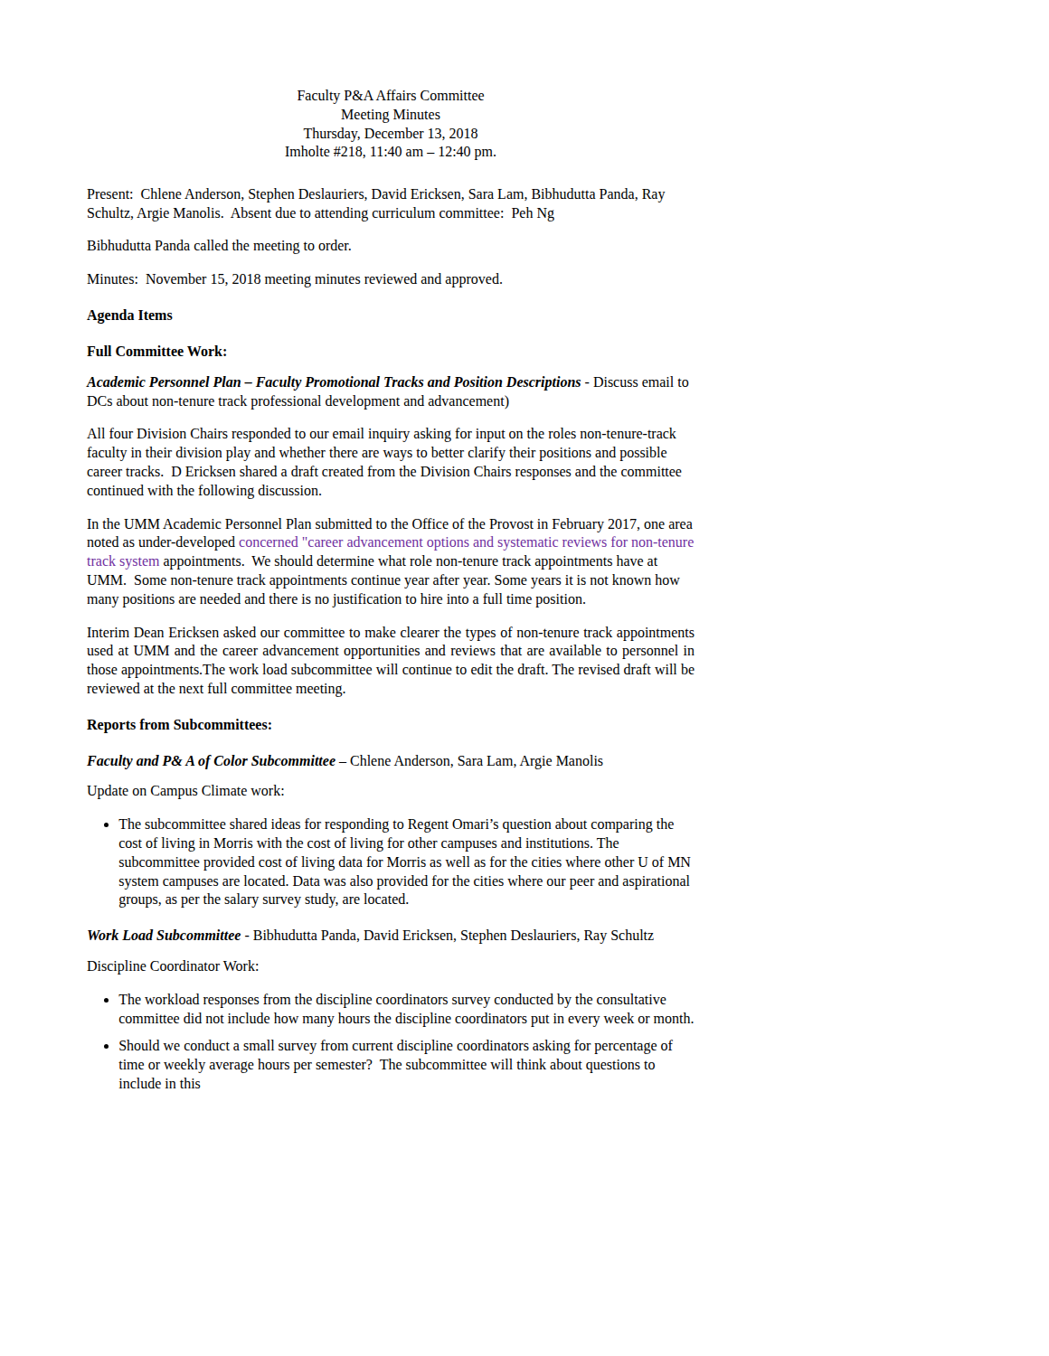Faculty P&A Affairs Committee
Meeting Minutes
Thursday, December 13, 2018
Imholte #218, 11:40 am – 12:40 pm.
Present: Chlene Anderson, Stephen Deslauriers, David Ericksen, Sara Lam, Bibhudutta Panda, Ray Schultz, Argie Manolis. Absent due to attending curriculum committee: Peh Ng
Bibhudutta Panda called the meeting to order.
Minutes: November 15, 2018 meeting minutes reviewed and approved.
Agenda Items
Full Committee Work:
Academic Personnel Plan – Faculty Promotional Tracks and Position Descriptions - Discuss email to DCs about non-tenure track professional development and advancement)
All four Division Chairs responded to our email inquiry asking for input on the roles non-tenure-track faculty in their division play and whether there are ways to better clarify their positions and possible career tracks. D Ericksen shared a draft created from the Division Chairs responses and the committee continued with the following discussion.
In the UMM Academic Personnel Plan submitted to the Office of the Provost in February 2017, one area noted as under-developed concerned "career advancement options and systematic reviews for non-tenure track system appointments. We should determine what role non-tenure track appointments have at UMM. Some non-tenure track appointments continue year after year. Some years it is not known how many positions are needed and there is no justification to hire into a full time position.
Interim Dean Ericksen asked our committee to make clearer the types of non-tenure track appointments used at UMM and the career advancement opportunities and reviews that are available to personnel in those appointments.The work load subcommittee will continue to edit the draft. The revised draft will be reviewed at the next full committee meeting.
Reports from Subcommittees:
Faculty and P& A of Color Subcommittee – Chlene Anderson, Sara Lam, Argie Manolis
Update on Campus Climate work:
The subcommittee shared ideas for responding to Regent Omari’s question about comparing the cost of living in Morris with the cost of living for other campuses and institutions. The subcommittee provided cost of living data for Morris as well as for the cities where other U of MN system campuses are located. Data was also provided for the cities where our peer and aspirational groups, as per the salary survey study, are located.
Work Load Subcommittee - Bibhudutta Panda, David Ericksen, Stephen Deslauriers, Ray Schultz
Discipline Coordinator Work:
The workload responses from the discipline coordinators survey conducted by the consultative committee did not include how many hours the discipline coordinators put in every week or month.
Should we conduct a small survey from current discipline coordinators asking for percentage of time or weekly average hours per semester? The subcommittee will think about questions to include in this